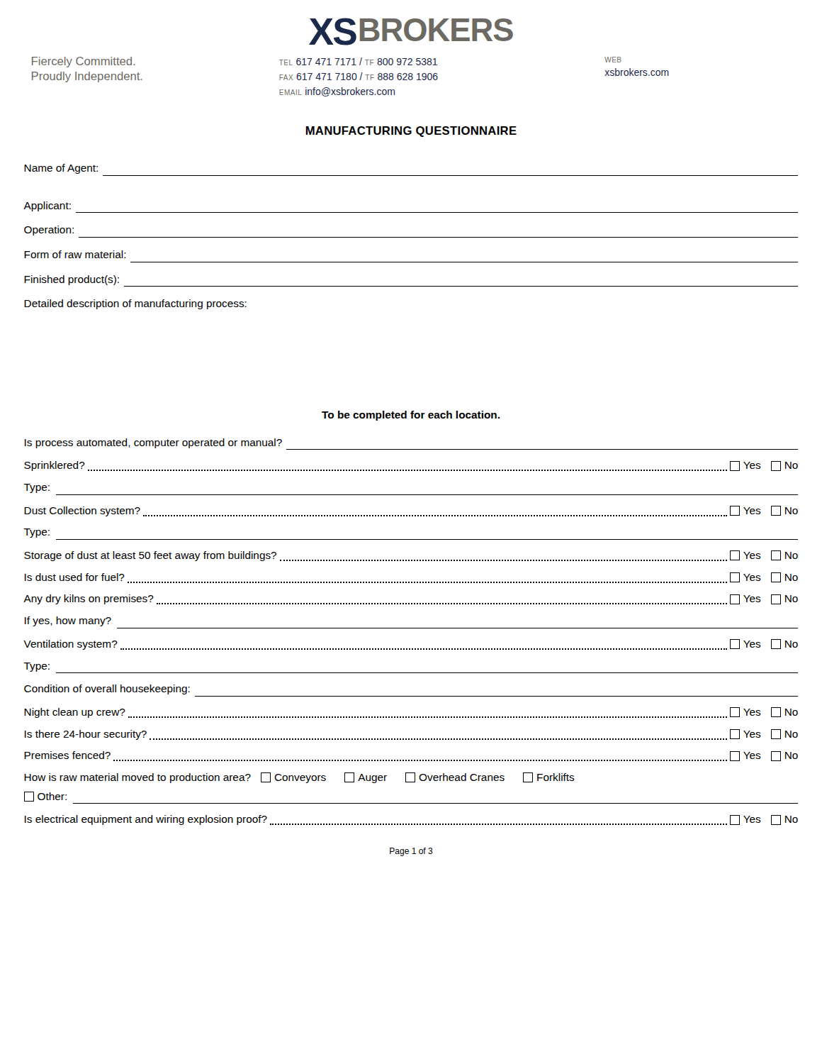XS BROKERS
Fiercely Committed.
Proudly Independent.
TEL 617 471 7171 / TF 800 972 5381
FAX 617 471 7180 / TF 888 628 1906
EMAIL info@xsbrokers.com
WEB xsbrokers.com
MANUFACTURING QUESTIONNAIRE
Name of Agent:
Applicant:
Operation:
Form of raw material:
Finished product(s):
Detailed description of manufacturing process:
To be completed for each location.
Is process automated, computer operated or manual?
Sprinklered? Yes No
Type:
Dust Collection system? Yes No
Type:
Storage of dust at least 50 feet away from buildings? Yes No
Is dust used for fuel? Yes No
Any dry kilns on premises? Yes No
If yes, how many?
Ventilation system? Yes No
Type:
Condition of overall housekeeping:
Night clean up crew? Yes No
Is there 24-hour security? Yes No
Premises fenced? Yes No
How is raw material moved to production area? Conveyors Auger Overhead Cranes Forklifts
Other:
Is electrical equipment and wiring explosion proof? Yes No
Page 1 of 3